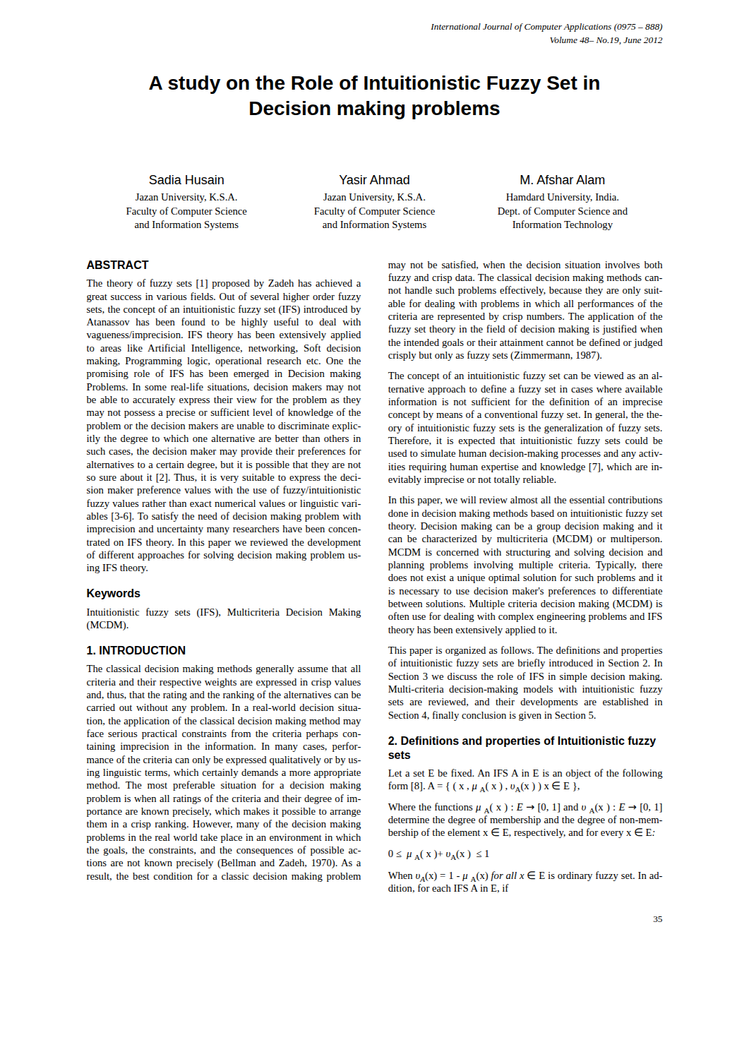International Journal of Computer Applications (0975 – 888)
Volume 48– No.19, June 2012
A study on the Role of Intuitionistic Fuzzy Set in
Decision making problems
Sadia Husain Jazan University, K.S.A.
Faculty of Computer Science
and Information Systems
Yasir Ahmad Jazan University, K.S.A.
Faculty of Computer Science
and Information Systems
M. Afshar Alam Hamdard University, India.
Dept. of Computer Science and
Information Technology
ABSTRACT
The theory of fuzzy sets [1] proposed by Zadeh has achieved a great success in various fields. Out of several higher order fuzzy sets, the concept of an intuitionistic fuzzy set (IFS) introduced by Atanassov has been found to be highly useful to deal with vagueness/imprecision. IFS theory has been extensively applied to areas like Artificial Intelligence, networking, Soft decision making, Programming logic, operational research etc. One the promising role of IFS has been emerged in Decision making Problems. In some real-life situations, decision makers may not be able to accurately express their view for the problem as they may not possess a precise or sufficient level of knowledge of the problem or the decision makers are unable to discriminate explicitly the degree to which one alternative are better than others in such cases, the decision maker may provide their preferences for alternatives to a certain degree, but it is possible that they are not so sure about it [2]. Thus, it is very suitable to express the decision maker preference values with the use of fuzzy/intuitionistic fuzzy values rather than exact numerical values or linguistic variables [3-6]. To satisfy the need of decision making problem with imprecision and uncertainty many researchers have been concentrated on IFS theory. In this paper we reviewed the development of different approaches for solving decision making problem using IFS theory.
Keywords
Intuitionistic fuzzy sets (IFS), Multicriteria Decision Making (MCDM).
1. INTRODUCTION
The classical decision making methods generally assume that all criteria and their respective weights are expressed in crisp values and, thus, that the rating and the ranking of the alternatives can be carried out without any problem. In a real-world decision situation, the application of the classical decision making method may face serious practical constraints from the criteria perhaps containing imprecision in the information. In many cases, performance of the criteria can only be expressed qualitatively or by using linguistic terms, which certainly demands a more appropriate method. The most preferable situation for a decision making problem is when all ratings of the criteria and their degree of importance are known precisely, which makes it possible to arrange them in a crisp ranking. However, many of the decision making problems in the real world take place in an environment in which the goals, the constraints, and the consequences of possible actions are not known precisely (Bellman and Zadeh, 1970). As a result, the best condition for a classic decision making problem may not be satisfied, when the decision situation involves both fuzzy and crisp data. The classical decision making methods cannot handle such problems effectively, because they are only suitable for dealing with problems in which all performances of the criteria are represented by crisp numbers. The application of the fuzzy set theory in the field of decision making is justified when the intended goals or their attainment cannot be defined or judged crisply but only as fuzzy sets (Zimmermann, 1987).
The concept of an intuitionistic fuzzy set can be viewed as an alternative approach to define a fuzzy set in cases where available information is not sufficient for the definition of an imprecise concept by means of a conventional fuzzy set. In general, the theory of intuitionistic fuzzy sets is the generalization of fuzzy sets. Therefore, it is expected that intuitionistic fuzzy sets could be used to simulate human decision-making processes and any activities requiring human expertise and knowledge [7], which are inevitably imprecise or not totally reliable.
In this paper, we will review almost all the essential contributions done in decision making methods based on intuitionistic fuzzy set theory. Decision making can be a group decision making and it can be characterized by multicriteria (MCDM) or multiperson. MCDM is concerned with structuring and solving decision and planning problems involving multiple criteria. Typically, there does not exist a unique optimal solution for such problems and it is necessary to use decision maker's preferences to differentiate between solutions. Multiple criteria decision making (MCDM) is often use for dealing with complex engineering problems and IFS theory has been extensively applied to it.
This paper is organized as follows. The definitions and properties of intuitionistic fuzzy sets are briefly introduced in Section 2. In Section 3 we discuss the role of IFS in simple decision making. Multi-criteria decision-making models with intuitionistic fuzzy sets are reviewed, and their developments are established in Section 4, finally conclusion is given in Section 5.
2. Definitions and properties of Intuitionistic fuzzy sets
Let a set E be fixed. An IFS A in E is an object of the following form [8]. A = { ( x , μ A( x ) , υA(x ) ) x ∈ E },
Where the functions μ A( x ) : E → [0, 1] and υ A(x ) : E → [0, 1] determine the degree of membership and the degree of non-membership of the element x ∈ E, respectively, and for every x ∈ E:
0 ≤ μ A( x )+ υA(x ) ≤ 1
When υA(x) = 1 - μ A(x) for all x ∈ E is ordinary fuzzy set. In addition, for each IFS A in E, if
35